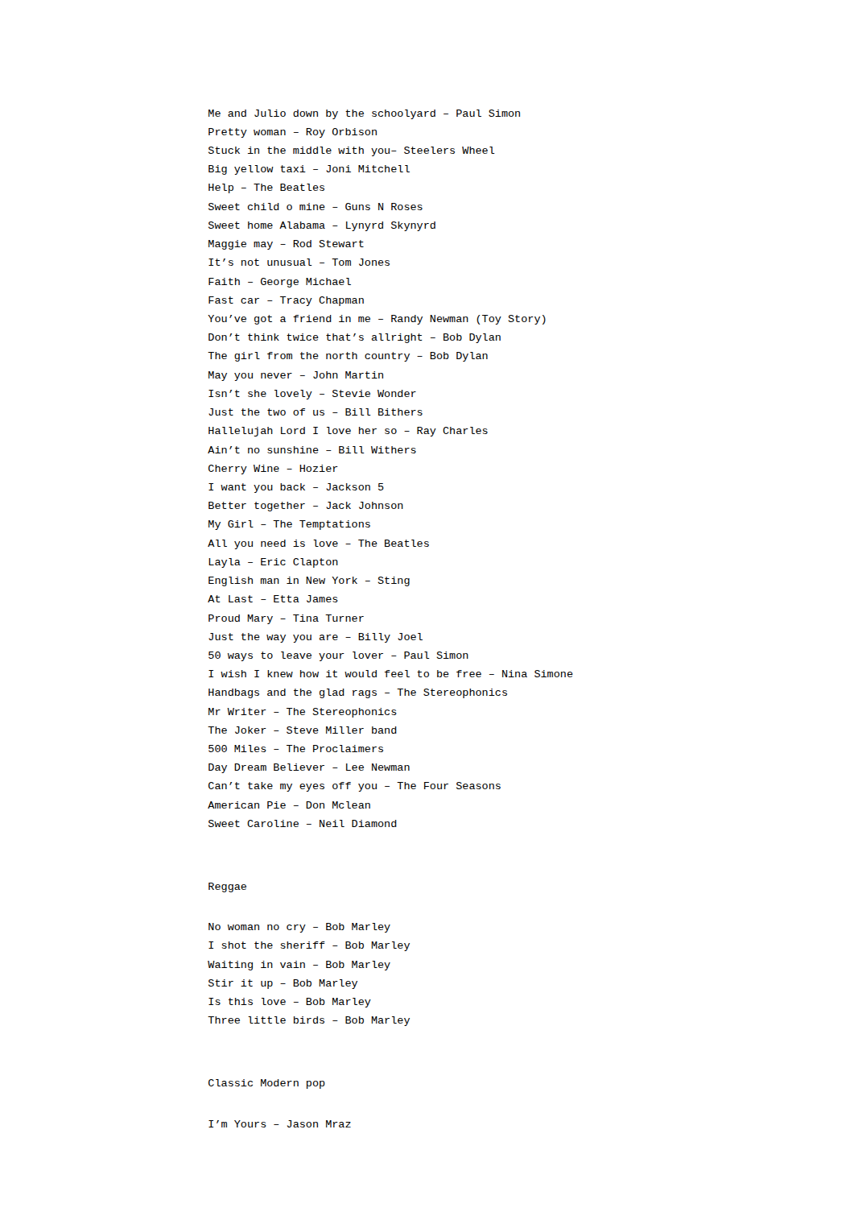Me and Julio down by the schoolyard – Paul Simon
Pretty woman – Roy Orbison
Stuck in the middle with you– Steelers Wheel
Big yellow taxi – Joni Mitchell
Help – The Beatles
Sweet child o mine – Guns N Roses
Sweet home Alabama – Lynyrd Skynyrd
Maggie may – Rod Stewart
It’s not unusual – Tom Jones
Faith – George Michael
Fast car – Tracy Chapman
You’ve got a friend in me – Randy Newman (Toy Story)
Don’t think twice that’s allright – Bob Dylan
The girl from the north country – Bob Dylan
May you never – John Martin
Isn’t she lovely – Stevie Wonder
Just the two of us – Bill Bithers
Hallelujah Lord I love her so – Ray Charles
Ain’t no sunshine – Bill Withers
Cherry Wine – Hozier
I want you back – Jackson 5
Better together – Jack Johnson
My Girl – The Temptations
All you need is love – The Beatles
Layla – Eric Clapton
English man in New York – Sting
At Last – Etta James
Proud Mary – Tina Turner
Just the way you are – Billy Joel
50 ways to leave your lover – Paul Simon
I wish I knew how it would feel to be free – Nina Simone
Handbags and the glad rags – The Stereophonics
Mr Writer – The Stereophonics
The Joker – Steve Miller band
500 Miles – The Proclaimers
Day Dream Believer – Lee Newman
Can’t take my eyes off you – The Four Seasons
American Pie – Don Mclean
Sweet Caroline – Neil Diamond
Reggae
No woman no cry – Bob Marley
I shot the sheriff – Bob Marley
Waiting in vain – Bob Marley
Stir it up – Bob Marley
Is this love – Bob Marley
Three little birds – Bob Marley
Classic Modern pop
I’m Yours – Jason Mraz